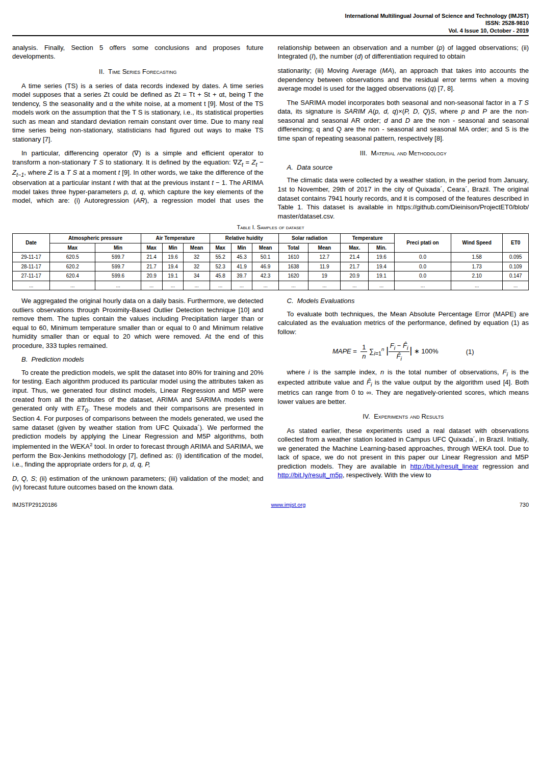International Multilingual Journal of Science and Technology (IMJST)
ISSN: 2528-9810
Vol. 4 Issue 10, October - 2019
analysis. Finally, Section 5 offers some conclusions and proposes future developments.
II. Time Series Forecasting
A time series (TS) is a series of data records indexed by dates. A time series model supposes that a series Zt could be defined as Zt = Tt + St + αt, being T the tendency, S the seasonality and α the white noise, at a moment t [9]. Most of the TS models work on the assumption that the T S is stationary, i.e., its statistical properties such as mean and standard deviation remain constant over time. Due to many real time series being non-stationary, statisticians had figured out ways to make TS stationary [7].
In particular, differencing operator (∇) is a simple and efficient operator to transform a non-stationary T S to stationary. It is defined by the equation: ∇Zt = Zt − Zt−1, where Z is a T S at a moment t [9]. In other words, we take the difference of the observation at a particular instant t with that at the previous instant t − 1. The ARIMA model takes three hyper-parameters p, d, q, which capture the key elements of the model, which are: (i) Autoregression (AR), a regression model that uses the relationship between an observation and a number (p) of lagged observations; (ii) Integrated (I), the number (d) of differentiation required to obtain
stationarity; (iii) Moving Average (MA), an approach that takes into accounts the dependency between observations and the residual error terms when a moving average model is used for the lagged observations (q) [7, 8].
The SARIMA model incorporates both seasonal and non-seasonal factor in a T S data, its signature is SARIM A(p, d, q)×(P, D, Q)S, where p and P are the non-seasonal and seasonal AR order; d and D are the non - seasonal and seasonal differencing; q and Q are the non - seasonal and seasonal MA order; and S is the time span of repeating seasonal pattern, respectively [8].
III. Material and Methodology
A. Data source
The climatic data were collected by a weather station, in the period from January, 1st to November, 29th of 2017 in the city of Quixada´, Ceara´, Brazil. The original dataset contains 7941 hourly records, and it is composed of the features described in Table 1. This dataset is available in https://github.com/Dieinison/ProjectET0/blob/ master/dataset.csv.
Table I. Samples of dataset
| Date | Atmospheric pressure | Air Temperature | Relative huidity | Solar radiation | Temperature | Preci ptati on | Wind Speed | ET0 |
| --- | --- | --- | --- | --- | --- | --- | --- | --- |
| Max | Min | Max | Min | Mean | Max | Min | Mean | Total | Mean | Max. | Min. |
| 29-11-17 | 620.5 | 599.7 | 21.4 | 19.6 | 32 | 55.2 | 45.3 | 50.1 | 1610 | 12.7 | 21.4 | 19.6 | 0.0 | 1.58 | 0.095 |
| 28-11-17 | 620.2 | 599.7 | 21.7 | 19.4 | 32 | 52.3 | 41.9 | 46.9 | 1638 | 11.9 | 21.7 | 19.4 | 0.0 | 1.73 | 0.109 |
| 27-11-17 | 620.4 | 599.6 | 20.9 | 19.1 | 34 | 45.8 | 39.7 | 42.3 | 1620 | 19 | 20.9 | 19.1 | 0.0 | 2.10 | 0.147 |
| ... | ... | ... | ... | ... | ... | ... | ... | ... | ... | ... | ... | ... | ... | ... | ... |
We aggregated the original hourly data on a daily basis. Furthermore, we detected outliers observations through Proximity-Based Outlier Detection technique [10] and remove them. The tuples contain the values including Precipitation larger than or equal to 60, Minimum temperature smaller than or equal to 0 and Minimum relative humidity smaller than or equal to 20 which were removed. At the end of this procedure, 333 tuples remained.
B. Prediction models
To create the prediction models, we split the dataset into 80% for training and 20% for testing. Each algorithm produced its particular model using the attributes taken as input. Thus, we generated four distinct models, Linear Regression and M5P were created from all the attributes of the dataset, ARIMA and SARIMA models were generated only with ET0. These models and their comparisons are presented in Section 4. For purposes of comparisons between the models generated, we used the same dataset (given by weather station from UFC Quixada´). We performed the prediction models by applying the Linear Regression and M5P algorithms, both implemented in the WEKA2 tool. In order to forecast through ARIMA and SARIMA, we perform the Box-Jenkins methodology [7], defined as: (i) identification of the model, i.e., finding the appropriate orders for p, d, q, P,
D, Q, S; (ii) estimation of the unknown parameters; (iii) validation of the model; and (iv) forecast future outcomes based on the known data.
C. Models Evaluations
To evaluate both techniques, the Mean Absolute Percentage Error (MAPE) are calculated as the evaluation metrics of the performance, defined by equation (1) as follow:
MAPE = ​ 1 n ∑i=1n |Fi − F̂i F̂i| ∗ 100% (1)
where i is the sample index, n is the total number of observations, Fi is the expected attribute value and F̂i is the value output by the algorithm used [4]. Both metrics can range from 0 to ∞. They are negatively-oriented scores, which means lower values are better.
IV. Experiments and Results
As stated earlier, these experiments used a real dataset with observations collected from a weather station located in Campus UFC Quixada´, in Brazil. Initially, we generated the Machine Learning-based approaches, through WEKA tool. Due to lack of space, we do not present in this paper our Linear Regression and M5P prediction models. They are available in http://bit.ly/result_linear regression and http://bit.ly/result_m5p, respectively. With the view to
IMJSTP29120186 www.imjst.org 730